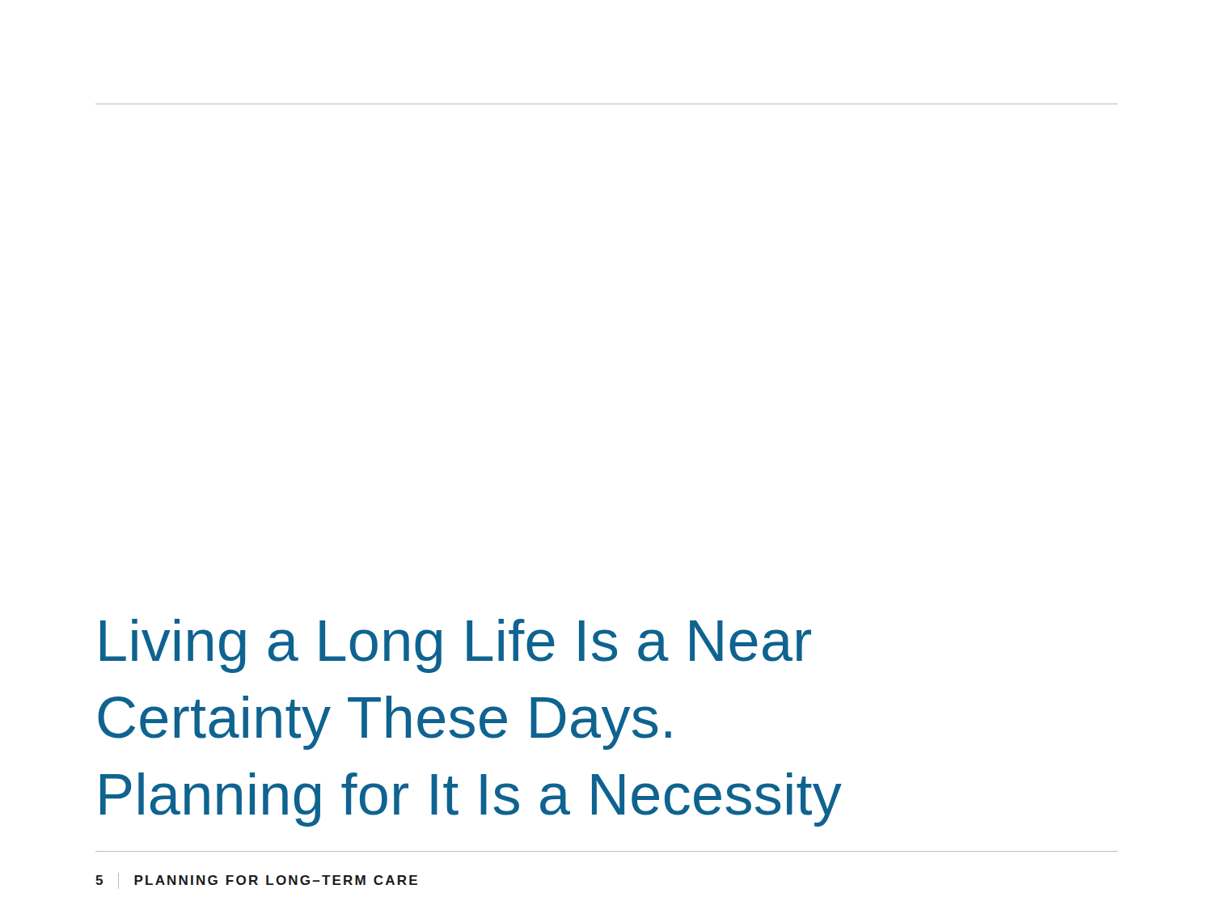Living a Long Life Is a Near Certainty These Days.
Planning for It Is a Necessity
5 Planning for Long–Term Care